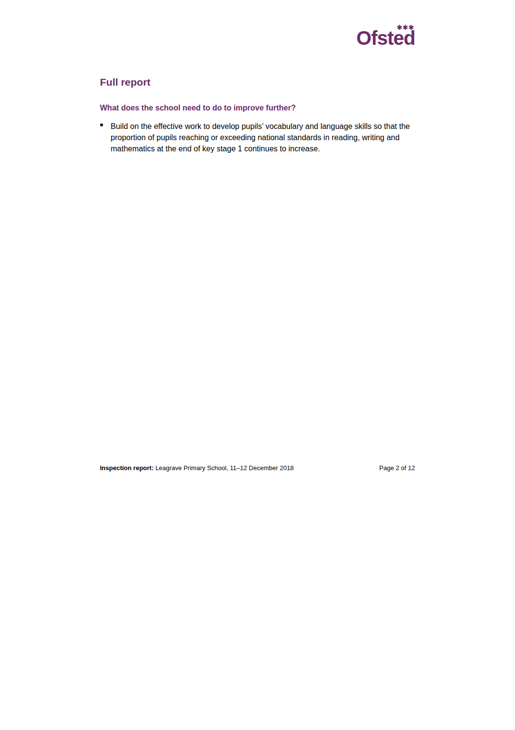✱✱✱ Ofsted
Full report
What does the school need to do to improve further?
Build on the effective work to develop pupils’ vocabulary and language skills so that the proportion of pupils reaching or exceeding national standards in reading, writing and mathematics at the end of key stage 1 continues to increase.
Inspection report: Leagrave Primary School, 11–12 December 2018
Page 2 of 12